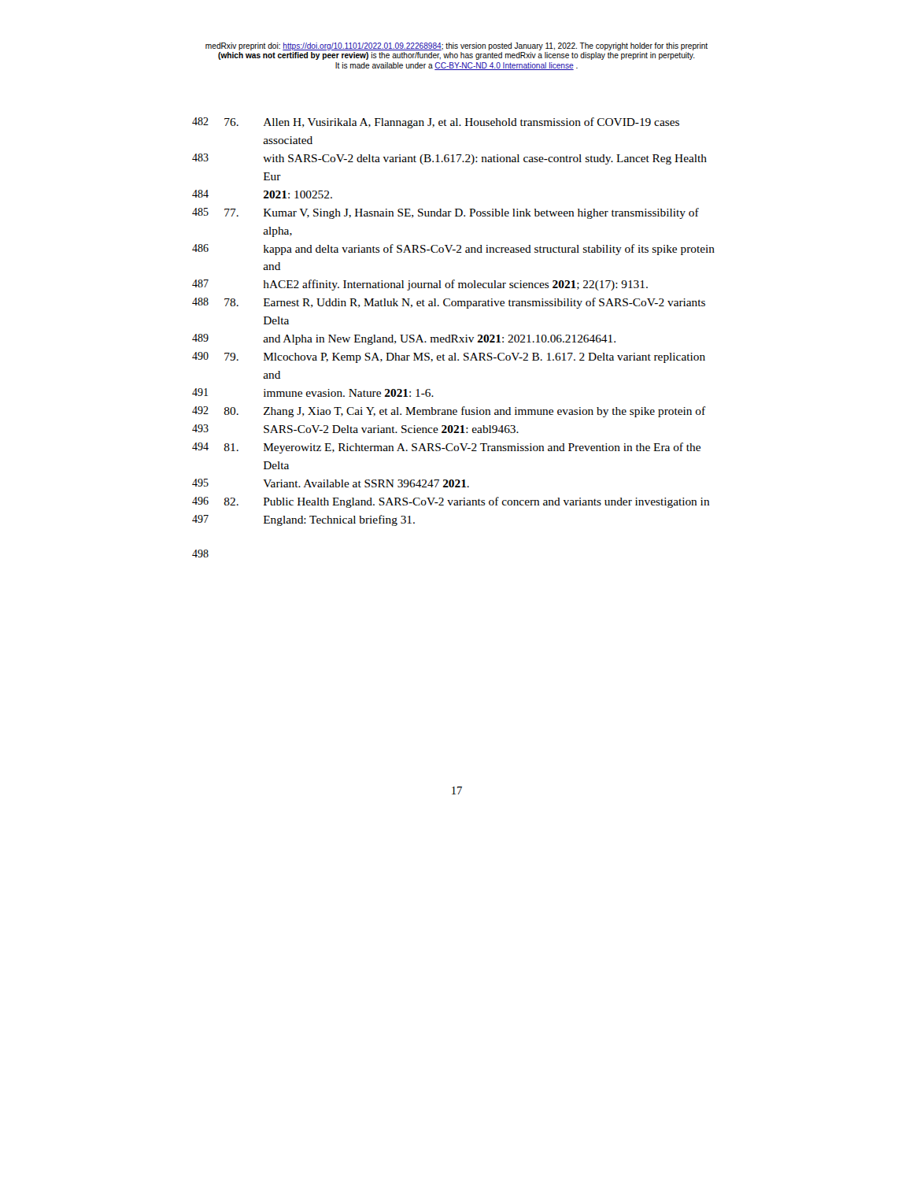medRxiv preprint doi: https://doi.org/10.1101/2022.01.09.22268984; this version posted January 11, 2022. The copyright holder for this preprint
(which was not certified by peer review) is the author/funder, who has granted medRxiv a license to display the preprint in perpetuity.
It is made available under a CC-BY-NC-ND 4.0 International license .
482
76.
Allen H, Vusirikala A, Flannagan J, et al. Household transmission of COVID-19 cases associated
483
with SARS-CoV-2 delta variant (B.1.617.2): national case-control study. Lancet Reg Health Eur
484
2021: 100252.
485
77.
Kumar V, Singh J, Hasnain SE, Sundar D. Possible link between higher transmissibility of alpha,
486
kappa and delta variants of SARS-CoV-2 and increased structural stability of its spike protein and
487
hACE2 affinity. International journal of molecular sciences 2021; 22(17): 9131.
488
78.
Earnest R, Uddin R, Matluk N, et al. Comparative transmissibility of SARS-CoV-2 variants Delta
489
and Alpha in New England, USA. medRxiv 2021: 2021.10.06.21264641.
490
79.
Mlcochova P, Kemp SA, Dhar MS, et al. SARS-CoV-2 B. 1.617. 2 Delta variant replication and
491
immune evasion. Nature 2021: 1-6.
492
80.
Zhang J, Xiao T, Cai Y, et al. Membrane fusion and immune evasion by the spike protein of
493
SARS-CoV-2 Delta variant. Science 2021: eabl9463.
494
81.
Meyerowitz E, Richterman A. SARS-CoV-2 Transmission and Prevention in the Era of the Delta
495
Variant. Available at SSRN 3964247 2021.
496
82.
Public Health England. SARS-CoV-2 variants of concern and variants under investigation in
497
England: Technical briefing 31.
498
17